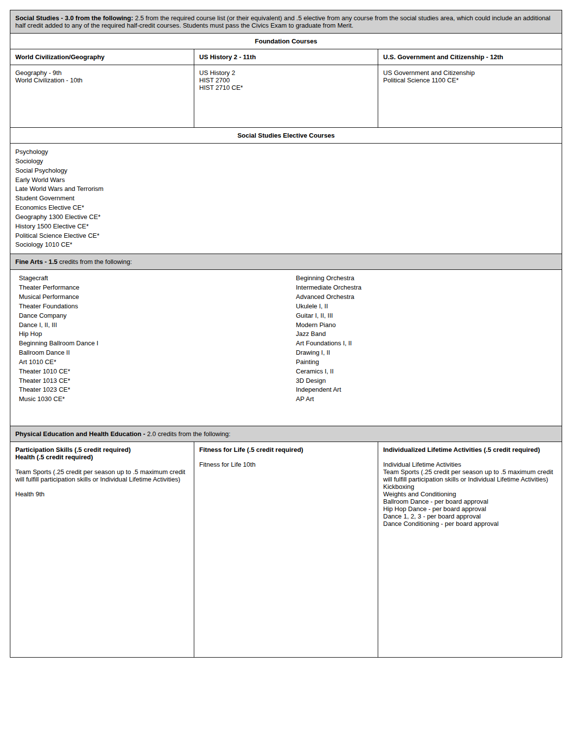| Social Studies - 3.0 from the following: 2.5 from the required course list (or their equivalent) and .5 elective from any course from the social studies area, which could include an additional half credit added to any of the required half-credit courses. Students must pass the Civics Exam to graduate from Merit. |
| Foundation Courses |
| World Civilization/Geography | US History 2 - 11th | U.S. Government and Citizenship - 12th |
| Geography - 9th World Civilization - 10th | US History 2 HIST 2700 HIST 2710 CE* | US Government and Citizenship Political Science 1100 CE* |
| Social Studies Elective Courses |
| Psychology Sociology Social Psychology Early World Wars Late World Wars and Terrorism Student Government Economics Elective CE* Geography 1300 Elective CE* History 1500 Elective CE* Political Science Elective CE* Sociology 1010 CE* |
| Fine Arts - 1.5 credits from the following: |
| Stagecraft Theater Performance Musical Performance Theater Foundations Dance Company Dance I, II, III Hip Hop Beginning Ballroom Dance I Ballroom Dance II Art 1010 CE* Theater 1010 CE* Theater 1013 CE* Theater 1023 CE* Music 1030 CE* Beginning Orchestra Intermediate Orchestra Advanced Orchestra Ukulele I, II Guitar I, II, III Modern Piano Jazz Band Art Foundations I, II Drawing I, II Painting Ceramics I, II 3D Design Independent Art AP Art |
| Physical Education and Health Education - 2.0 credits from the following: |
| Participation Skills (.5 credit required) Health (.5 credit required) Team Sports (.25 credit per season up to .5 maximum credit will fulfill participation skills or Individual Lifetime Activities) Health 9th | Fitness for Life (.5 credit required) Fitness for Life 10th | Individualized Lifetime Activities (.5 credit required) Individual Lifetime Activities Team Sports (.25 credit per season up to .5 maximum credit will fulfill participation skills or Individual Lifetime Activities) Kickboxing Weights and Conditioning Ballroom Dance - per board approval Hip Hop Dance - per board approval Dance 1, 2, 3 - per board approval Dance Conditioning - per board approval |